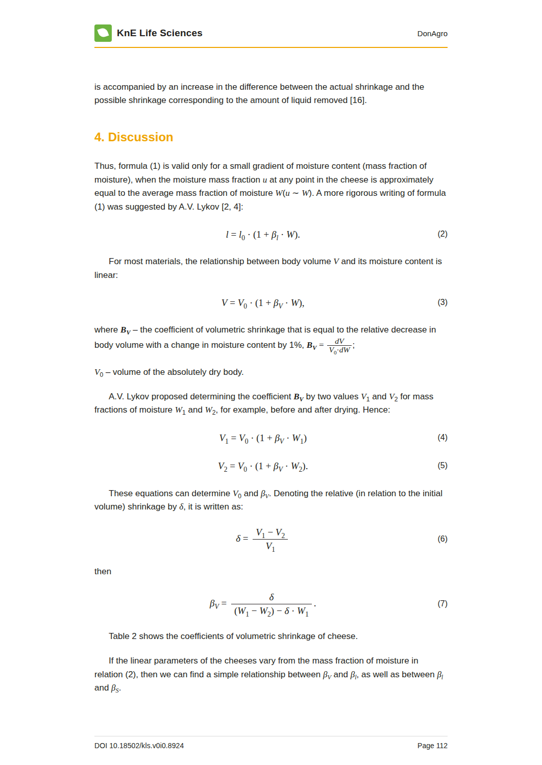KnE Life Sciences
DonAgro
is accompanied by an increase in the difference between the actual shrinkage and the possible shrinkage corresponding to the amount of liquid removed [16].
4. Discussion
Thus, formula (1) is valid only for a small gradient of moisture content (mass fraction of moisture), when the moisture mass fraction u at any point in the cheese is approximately equal to the average mass fraction of moisture W(u ∼ W). A more rigorous writing of formula (1) was suggested by A.V. Lykov [2, 4]:
l = l0 · (1 + βl · W).
(2)
For most materials, the relationship between body volume V and its moisture content is linear:
V = V0 · (1 + βV · W),
(3)
where BV – the coefficient of volumetric shrinkage that is equal to the relative decrease in body volume with a change in moisture content by 1%, BV = dV V0·dW;
V0 – volume of the absolutely dry body.
A.V. Lykov proposed determining the coefficient BV by two values V1 and V2 for mass fractions of moisture W1 and W2, for example, before and after drying. Hence:
V1 = V0 · (1 + βV · W1)
(4)
V2 = V0 · (1 + βV · W2).
(5)
These equations can determine V0 and βV. Denoting the relative (in relation to the initial volume) shrinkage by δ, it is written as:
δ = V1 − V2 V1
(6)
then
βV = δ (W1 − W2) − δ · W1 .
(7)
Table 2 shows the coefficients of volumetric shrinkage of cheese.
If the linear parameters of the cheeses vary from the mass fraction of moisture in relation (2), then we can find a simple relationship between βV and βl, as well as between βl and βS.
DOI 10.18502/kls.v0i0.8924
Page 112